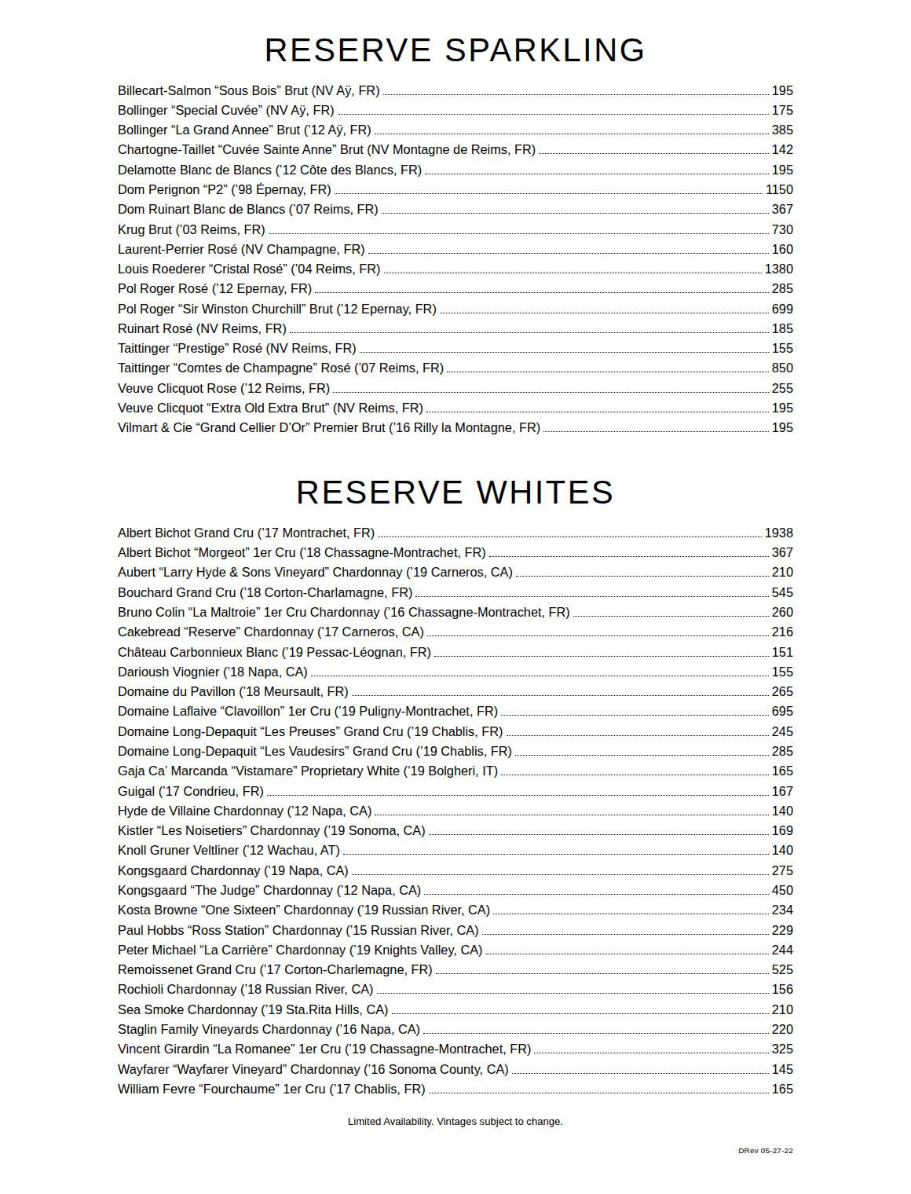RESERVE SPARKLING
Billecart-Salmon “Sous Bois” Brut (NV Aÿ, FR) 195
Bollinger “Special Cuvée” (NV Aÿ, FR) 175
Bollinger “La Grand Annee” Brut (’12 Aÿ, FR) 385
Chartogne-Taillet “Cuvée Sainte Anne” Brut (NV Montagne de Reims, FR) 142
Delamotte Blanc de Blancs (’12 Côte des Blancs, FR) 195
Dom Perignon “P2” (’98 Épernay, FR) 1150
Dom Ruinart Blanc de Blancs (’07 Reims, FR) 367
Krug Brut (’03 Reims, FR) 730
Laurent-Perrier Rosé (NV Champagne, FR) 160
Louis Roederer “Cristal Rosé” (’04 Reims, FR) 1380
Pol Roger Rosé (’12 Epernay, FR) 285
Pol Roger “Sir Winston Churchill” Brut (’12 Epernay, FR) 699
Ruinart Rosé (NV Reims, FR) 185
Taittinger “Prestige” Rosé (NV Reims, FR) 155
Taittinger “Comtes de Champagne” Rosé (’07 Reims, FR) 850
Veuve Clicquot Rose (’12 Reims, FR) 255
Veuve Clicquot “Extra Old Extra Brut” (NV Reims, FR) 195
Vilmart & Cie “Grand Cellier D’Or” Premier Brut (’16 Rilly la Montagne, FR) 195
RESERVE WHITES
Albert Bichot Grand Cru (’17 Montrachet, FR) 1938
Albert Bichot “Morgeot” 1er Cru (’18 Chassagne-Montrachet, FR) 367
Aubert “Larry Hyde & Sons Vineyard” Chardonnay (’19 Carneros, CA) 210
Bouchard Grand Cru (’18 Corton-Charlamagne, FR) 545
Bruno Colin “La Maltroie” 1er Cru Chardonnay (’16 Chassagne-Montrachet, FR) 260
Cakebread “Reserve” Chardonnay (’17 Carneros, CA) 216
Château Carbonnieux Blanc (’19 Pessac-Léognan, FR) 151
Darioush Viognier (’18 Napa, CA) 155
Domaine du Pavillon (’18 Meursault, FR) 265
Domaine Laflaive “Clavoillon” 1er Cru (’19 Puligny-Montrachet, FR) 695
Domaine Long-Depaquit “Les Preuses” Grand Cru (’19 Chablis, FR) 245
Domaine Long-Depaquit “Les Vaudesirs” Grand Cru (’19 Chablis, FR) 285
Gaja Ca’ Marcanda “Vistamare” Proprietary White (’19 Bolgheri, IT) 165
Guigal (’17 Condrieu, FR) 167
Hyde de Villaine Chardonnay (’12 Napa, CA) 140
Kistler “Les Noisetiers” Chardonnay (’19 Sonoma, CA) 169
Knoll Gruner Veltliner (’12 Wachau, AT) 140
Kongsgaard Chardonnay (’19 Napa, CA) 275
Kongsgaard “The Judge” Chardonnay (’12 Napa, CA) 450
Kosta Browne “One Sixteen” Chardonnay (’19 Russian River, CA) 234
Paul Hobbs “Ross Station” Chardonnay (’15 Russian River, CA) 229
Peter Michael “La Carrière” Chardonnay (’19 Knights Valley, CA) 244
Remoissenet Grand Cru (’17 Corton-Charlemagne, FR) 525
Rochioli Chardonnay (’18 Russian River, CA) 156
Sea Smoke Chardonnay (’19 Sta.Rita Hills, CA) 210
Staglin Family Vineyards Chardonnay (’16 Napa, CA) 220
Vincent Girardin “La Romanee” 1er Cru (’19 Chassagne-Montrachet, FR) 325
Wayfarer “Wayfarer Vineyard” Chardonnay (’16 Sonoma County, CA) 145
William Fevre “Fourchaume” 1er Cru (’17 Chablis, FR) 165
Limited Availability. Vintages subject to change.
DRev 05-27-22